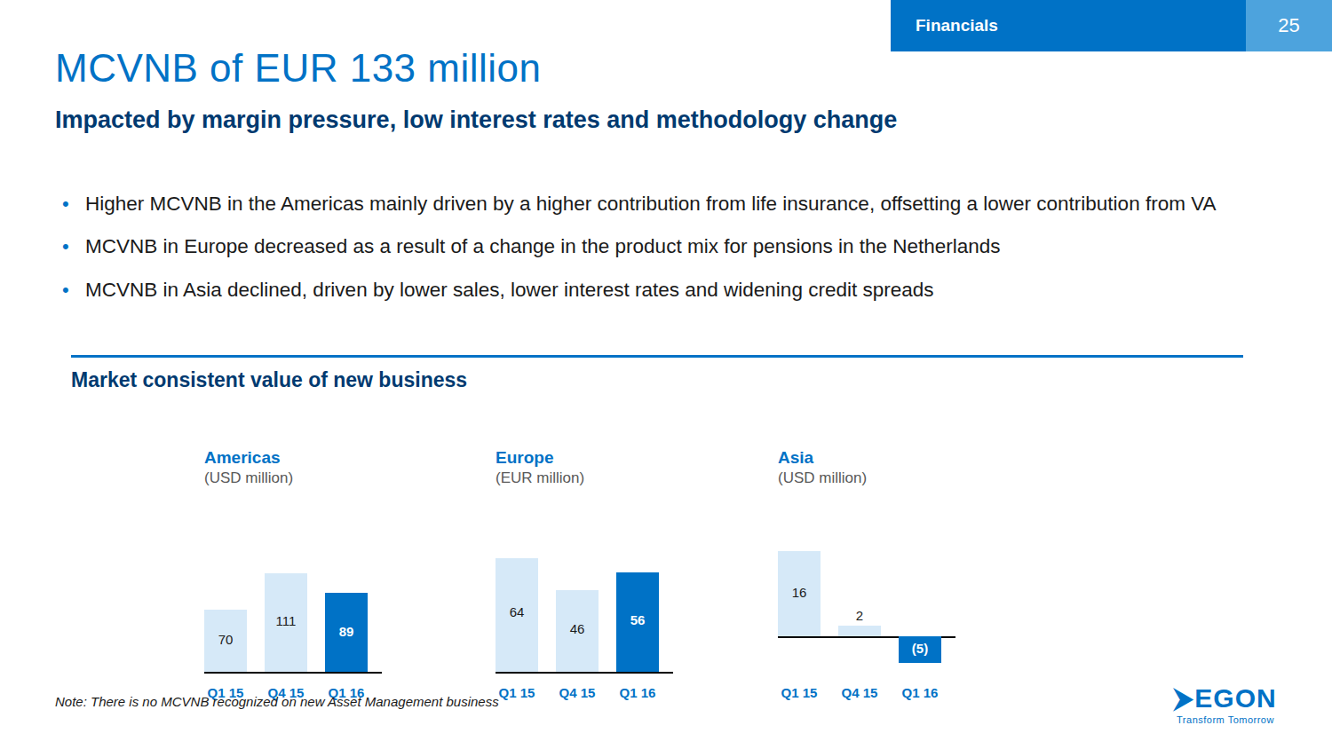Financials
25
MCVNB of EUR 133 million
Impacted by margin pressure, low interest rates and methodology change
Higher MCVNB in the Americas mainly driven by a higher contribution from life insurance, offsetting a lower contribution from VA
MCVNB in Europe decreased as a result of a change in the product mix for pensions in the Netherlands
MCVNB in Asia declined, driven by lower sales, lower interest rates and widening credit spreads
Market consistent value of new business
Americas
(USD million)
70
111
89
Q1 15 Q4 15 Q1 16
Europe
(EUR million)
64
46
56
Q1 15 Q4 15 Q1 16
Asia
(USD million)
16
2
(5)
Q1 15 Q4 15 Q1 16
Note: There is no MCVNB recognized on new Asset Management business
⮞EGON
Transform Tomorrow